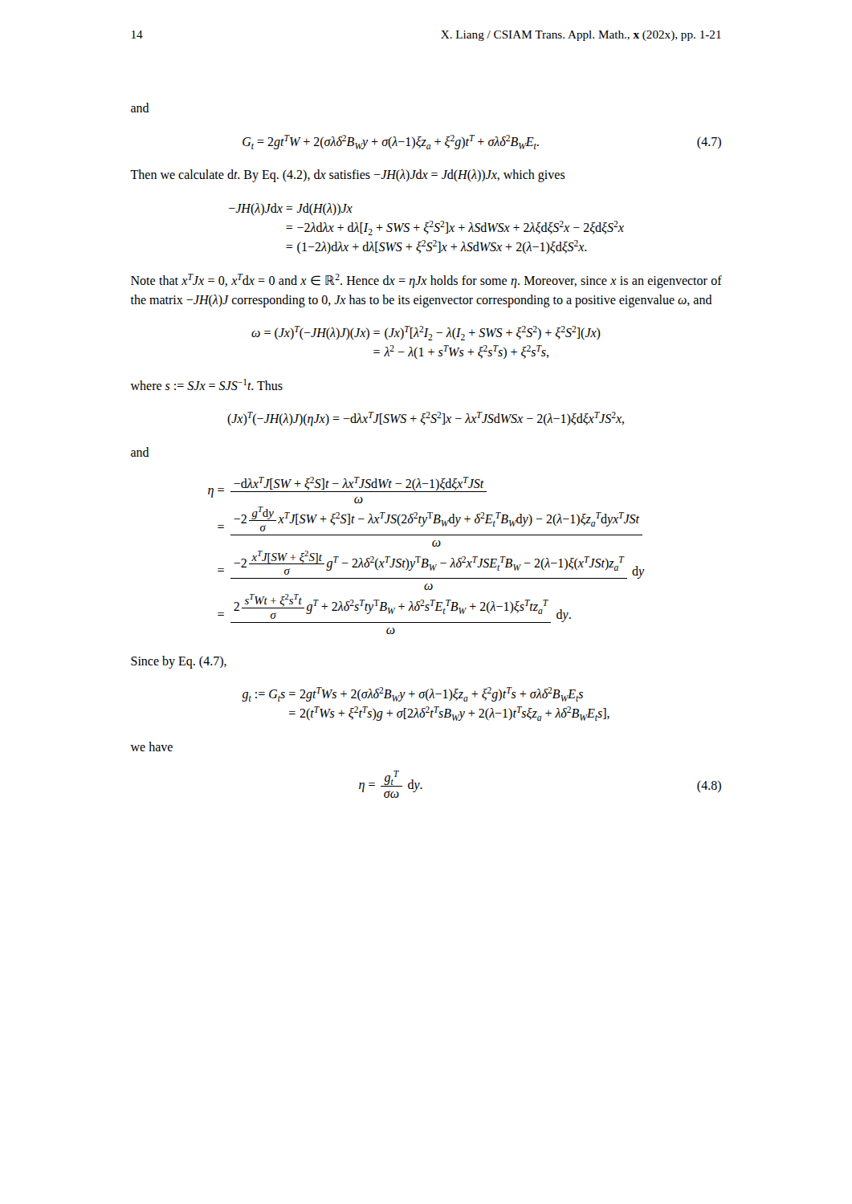14 X. Liang / CSIAM Trans. Appl. Math., x (202x), pp. 1-21
and
Gt = 2gtTW + 2(σλδ2BWy + σ(λ−1)ξza + ξ2g)tT + σλδ2BWEt.
(4.7)
Then we calculate dt. By Eq. (4.2), dx satisfies −JH(λ)Jdx = Jd(H(λ))Jx, which gives
−JH(λ)Jdx =
Jd(H(λ))Jx
=
−2λdλx + dλ[I2 + SWS + ξ2S2]x + λSdWSx + 2λξdξS2x − 2ξdξS2x
=
(1−2λ)dλx + dλ[SWS + ξ2S2]x + λSdWSx + 2(λ−1)ξdξS2x.
Note that xTJx = 0, xTdx = 0 and x ∈ ℝ2. Hence dx = ηJx holds for some η. Moreover, since x is an eigenvector of the matrix −JH(λ)J corresponding to 0, Jx has to be its eigenvector corresponding to a positive eigenvalue ω, and
ω = (Jx)T(−JH(λ)J)(Jx) =
(Jx)T[λ2I2 − λ(I2 + SWS + ξ2S2) + ξ2S2](Jx)
=
λ2 − λ(1 + sTWs + ξ2sTs) + ξ2sTs,
where s := SJx = SJS−1t. Thus
(Jx)T(−JH(λ)J)(ηJx) = −dλxTJ[SWS + ξ2S2]x − λxTJSdWSx − 2(λ−1)ξdξxTJS2x,
and
η =
−dλxTJ[SW + ξ2S]t − λxTJSdWt − 2(λ−1)ξdξxTJSt ω
=
−2gTdy σ xTJ[SW + ξ2S]t − λxTJS(2δ2tyTBWdy + δ2EtTBWdy) − 2(λ−1)ξzaTdyxTJSt ω
=
−2xTJ[SW + ξ2S]t σ gT − 2λδ2(xTJSt)yTBW − λδ2xTJSEtTBW − 2(λ−1)ξ(xTJSt)zaT ω dy
=
2sTWt + ξ2sTt σ gT + 2λδ2sTtyTBW + λδ2sTEtTBW + 2(λ−1)ξsTtzaT ω dy.
Since by Eq. (4.7),
gt := Gts =
2gtTWs + 2(σλδ2BWy + σ(λ−1)ξza + ξ2g)tTs + σλδ2BWEts
=
2(tTWs + ξ2tTs)g + σ[2λδ2tTsBWy + 2(λ−1)tTsξza + λδ2BWEts],
we have
η = gtT σω dy.
(4.8)